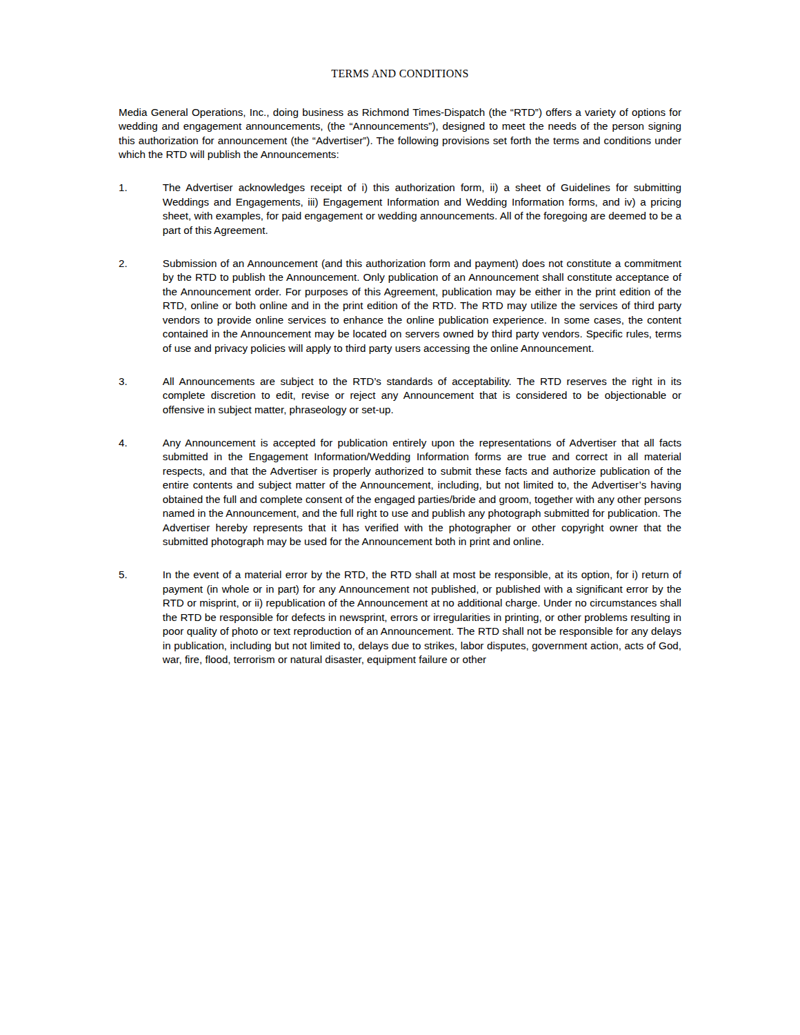TERMS AND CONDITIONS
Media General Operations, Inc., doing business as Richmond Times-Dispatch (the “RTD”) offers a variety of options for wedding and engagement announcements, (the “Announcements”), designed to meet the needs of the person signing this authorization for announcement (the “Advertiser”). The following provisions set forth the terms and conditions under which the RTD will publish the Announcements:
The Advertiser acknowledges receipt of i) this authorization form, ii) a sheet of Guidelines for submitting Weddings and Engagements, iii) Engagement Information and Wedding Information forms, and iv) a pricing sheet, with examples, for paid engagement or wedding announcements. All of the foregoing are deemed to be a part of this Agreement.
Submission of an Announcement (and this authorization form and payment) does not constitute a commitment by the RTD to publish the Announcement. Only publication of an Announcement shall constitute acceptance of the Announcement order. For purposes of this Agreement, publication may be either in the print edition of the RTD, online or both online and in the print edition of the RTD. The RTD may utilize the services of third party vendors to provide online services to enhance the online publication experience. In some cases, the content contained in the Announcement may be located on servers owned by third party vendors. Specific rules, terms of use and privacy policies will apply to third party users accessing the online Announcement.
All Announcements are subject to the RTD’s standards of acceptability. The RTD reserves the right in its complete discretion to edit, revise or reject any Announcement that is considered to be objectionable or offensive in subject matter, phraseology or set-up.
Any Announcement is accepted for publication entirely upon the representations of Advertiser that all facts submitted in the Engagement Information/Wedding Information forms are true and correct in all material respects, and that the Advertiser is properly authorized to submit these facts and authorize publication of the entire contents and subject matter of the Announcement, including, but not limited to, the Advertiser’s having obtained the full and complete consent of the engaged parties/bride and groom, together with any other persons named in the Announcement, and the full right to use and publish any photograph submitted for publication. The Advertiser hereby represents that it has verified with the photographer or other copyright owner that the submitted photograph may be used for the Announcement both in print and online.
In the event of a material error by the RTD, the RTD shall at most be responsible, at its option, for i) return of payment (in whole or in part) for any Announcement not published, or published with a significant error by the RTD or misprint, or ii) republication of the Announcement at no additional charge. Under no circumstances shall the RTD be responsible for defects in newsprint, errors or irregularities in printing, or other problems resulting in poor quality of photo or text reproduction of an Announcement. The RTD shall not be responsible for any delays in publication, including but not limited to, delays due to strikes, labor disputes, government action, acts of God, war, fire, flood, terrorism or natural disaster, equipment failure or other